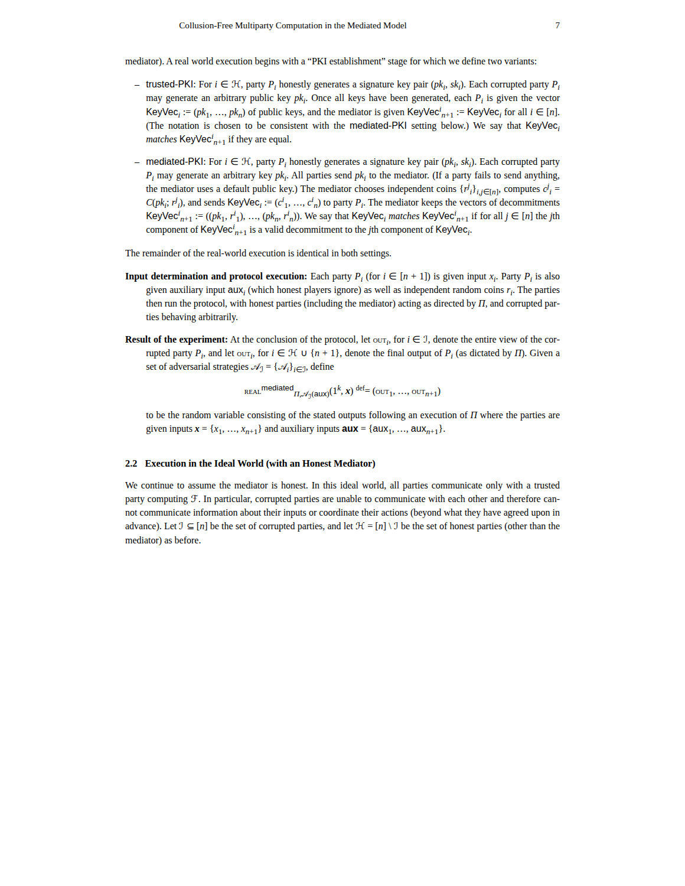Collusion-Free Multiparty Computation in the Mediated Model 7
mediator). A real world execution begins with a “PKI establishment” stage for which we define two variants:
trusted-PKI: For i ∈ ℋ, party Pi honestly generates a signature key pair (pki, ski). Each corrupted party Pi may generate an arbitrary public key pki. Once all keys have been generated, each Pi is given the vector KeyVeci := (pk1, …, pkn) of public keys, and the mediator is given KeyVecin+1 := KeyVeci for all i ∈ [n]. (The notation is chosen to be consistent with the mediated-PKI setting below.) We say that KeyVeci matches KeyVecin+1 if they are equal.
mediated-PKI: For i ∈ ℋ, party Pi honestly generates a signature key pair (pki, ski). Each corrupted party Pi may generate an arbitrary key pki. All parties send pki to the mediator. (If a party fails to send anything, the mediator uses a default public key.) The mediator chooses independent coins {rji}i,j∈[n], computes cji = C(pki; rji), and sends KeyVeci := (ci1, …, cin) to party Pi. The mediator keeps the vectors of decommitments KeyVecin+1 := ((pk1, ri1), …, (pkn, rin)). We say that KeyVeci matches KeyVecin+1 if for all j ∈ [n] the jth component of KeyVecin+1 is a valid decommitment to the jth component of KeyVeci.
The remainder of the real-world execution is identical in both settings.
Input determination and protocol execution: Each party Pi (for i ∈ [n + 1]) is given input xi. Party Pi is also given auxiliary input auxi (which honest players ignore) as well as independent random coins ri. The parties then run the protocol, with honest parties (including the mediator) acting as directed by Π, and corrupted parties behaving arbitrarily.
Result of the experiment: At the conclusion of the protocol, let outi, for i ∈ ℐ, denote the entire view of the corrupted party Pi, and let outi, for i ∈ ℋ ∪ {n + 1}, denote the final output of Pi (as dictated by Π). Given a set of adversarial strategies 𝒜ℐ = {𝒜i}i∈ℐ, define
realmediatedΠ,𝒜ℐ(aux)(1k, x) def= (out1, …, outn+1)
to be the random variable consisting of the stated outputs following an execution of Π where the parties are given inputs x = {x1, …, xn+1} and auxiliary inputs aux = {aux1, …, auxn+1}.
2.2 Execution in the Ideal World (with an Honest Mediator)
We continue to assume the mediator is honest. In this ideal world, all parties communicate only with a trusted party computing ℱ. In particular, corrupted parties are unable to communicate with each other and therefore cannot communicate information about their inputs or coordinate their actions (beyond what they have agreed upon in advance). Let ℐ ⊆ [n] be the set of corrupted parties, and let ℋ = [n] \ ℐ be the set of honest parties (other than the mediator) as before.